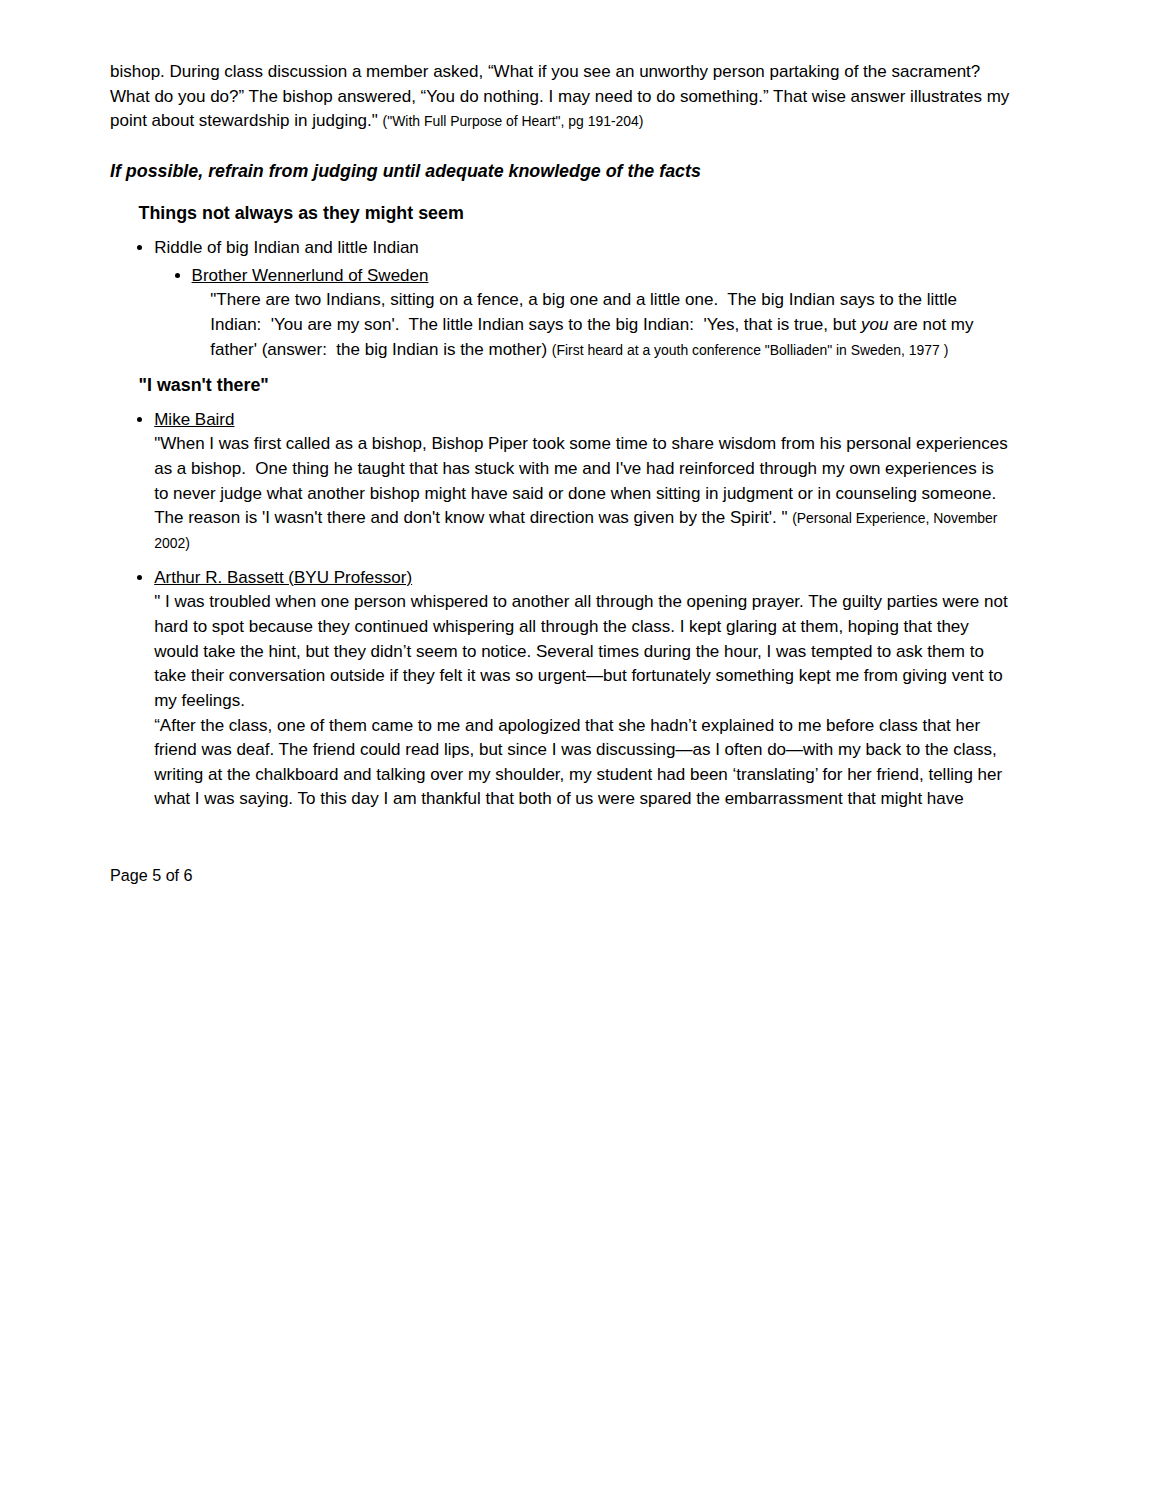bishop. During class discussion a member asked, “What if you see an unworthy person partaking of the sacrament? What do you do?” The bishop answered, “You do nothing. I may need to do something.” That wise answer illustrates my point about stewardship in judging." ("With Full Purpose of Heart", pg 191-204)
If possible, refrain from judging until adequate knowledge of the facts
Things not always as they might seem
Riddle of big Indian and little Indian
Brother Wennerlund of Sweden
"There are two Indians, sitting on a fence, a big one and a little one. The big Indian says to the little Indian: 'You are my son'. The little Indian says to the big Indian: 'Yes, that is true, but you are not my father' (answer: the big Indian is the mother) (First heard at a youth conference "Bolliaden" in Sweden, 1977 )
"I wasn't there"
Mike Baird
"When I was first called as a bishop, Bishop Piper took some time to share wisdom from his personal experiences as a bishop. One thing he taught that has stuck with me and I've had reinforced through my own experiences is to never judge what another bishop might have said or done when sitting in judgment or in counseling someone. The reason is 'I wasn't there and don't know what direction was given by the Spirit'. " (Personal Experience, November 2002)
Arthur R. Bassett (BYU Professor)
" I was troubled when one person whispered to another all through the opening prayer. The guilty parties were not hard to spot because they continued whispering all through the class. I kept glaring at them, hoping that they would take the hint, but they didn’t seem to notice. Several times during the hour, I was tempted to ask them to take their conversation outside if they felt it was so urgent—but fortunately something kept me from giving vent to my feelings.
“After the class, one of them came to me and apologized that she hadn’t explained to me before class that her friend was deaf. The friend could read lips, but since I was discussing—as I often do—with my back to the class, writing at the chalkboard and talking over my shoulder, my student had been ‘translating’ for her friend, telling her what I was saying. To this day I am thankful that both of us were spared the embarrassment that might have
Page 5 of 6